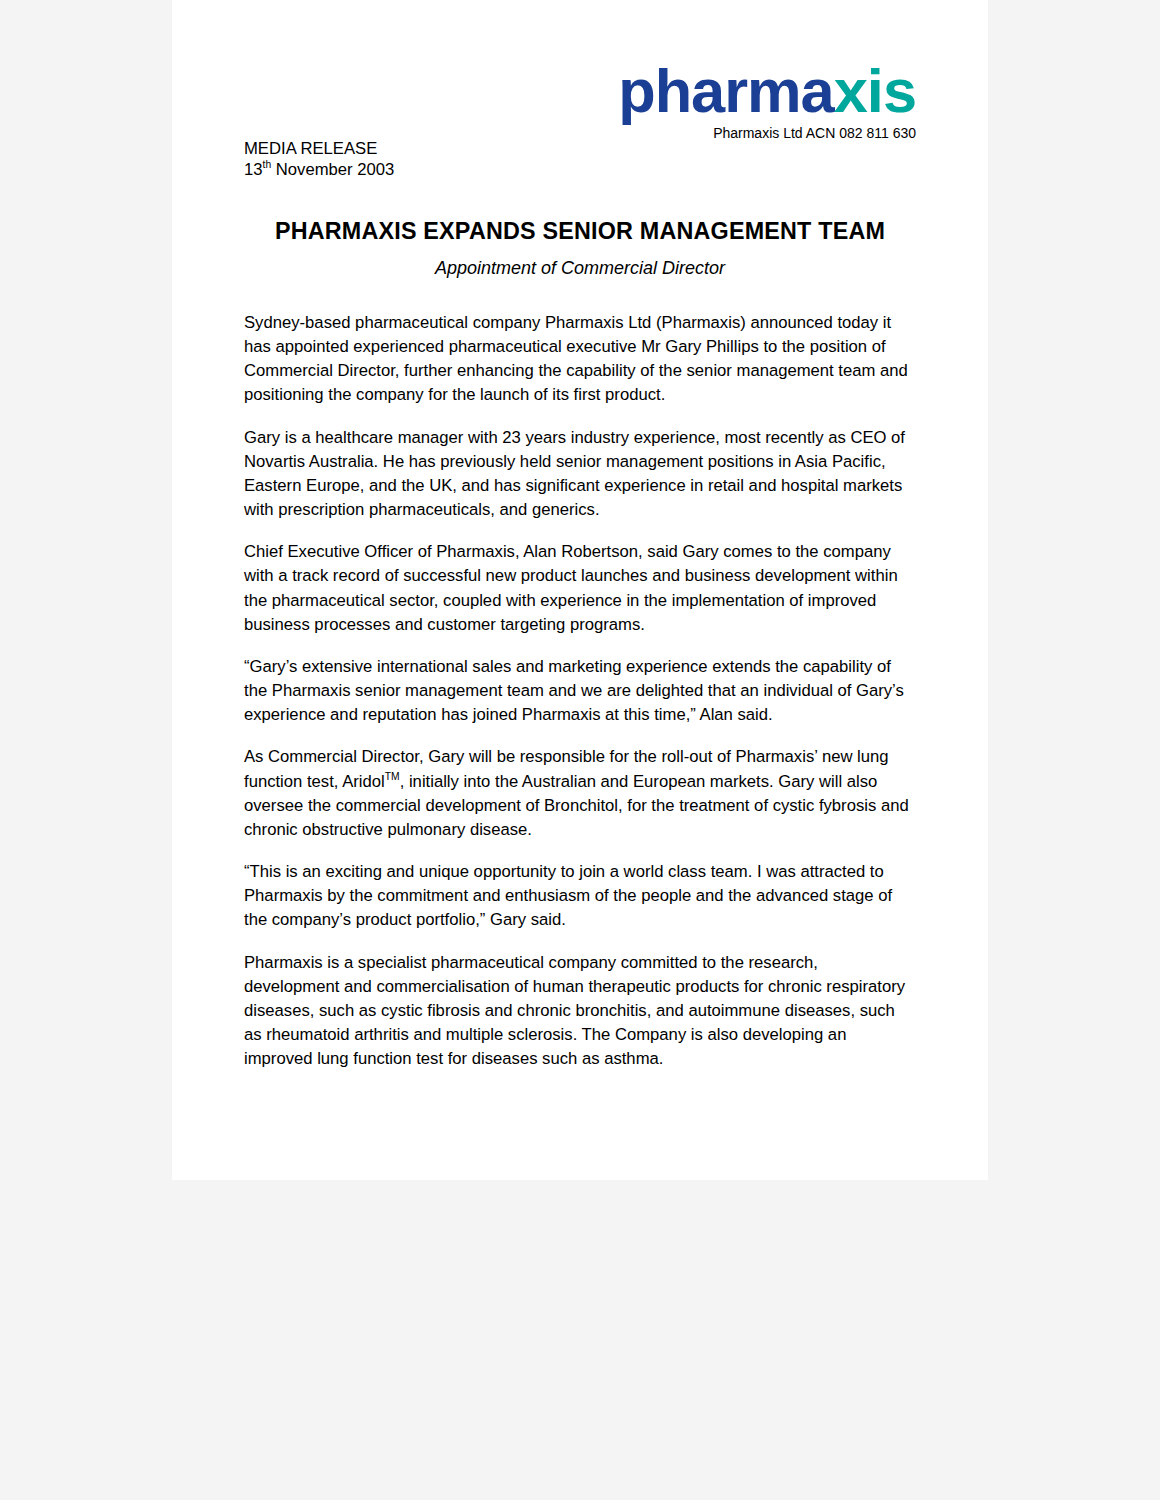pharmaxis
Pharmaxis Ltd ACN 082 811 630
MEDIA RELEASE
13th November 2003
PHARMAXIS EXPANDS SENIOR MANAGEMENT TEAM
Appointment of Commercial Director
Sydney-based pharmaceutical company Pharmaxis Ltd (Pharmaxis) announced today it has appointed experienced pharmaceutical executive Mr Gary Phillips to the position of Commercial Director, further enhancing the capability of the senior management team and positioning the company for the launch of its first product.
Gary is a healthcare manager with 23 years industry experience, most recently as CEO of Novartis Australia. He has previously held senior management positions in Asia Pacific, Eastern Europe, and the UK, and has significant experience in retail and hospital markets with prescription pharmaceuticals, and generics.
Chief Executive Officer of Pharmaxis, Alan Robertson, said Gary comes to the company with a track record of successful new product launches and business development within the pharmaceutical sector, coupled with experience in the implementation of improved business processes and customer targeting programs.
“Gary’s extensive international sales and marketing experience extends the capability of the Pharmaxis senior management team and we are delighted that an individual of Gary’s experience and reputation has joined Pharmaxis at this time,” Alan said.
As Commercial Director, Gary will be responsible for the roll-out of Pharmaxis’ new lung function test, AridolTM, initially into the Australian and European markets. Gary will also oversee the commercial development of Bronchitol, for the treatment of cystic fybrosis and chronic obstructive pulmonary disease.
“This is an exciting and unique opportunity to join a world class team. I was attracted to Pharmaxis by the commitment and enthusiasm of the people and the advanced stage of the company’s product portfolio,” Gary said.
Pharmaxis is a specialist pharmaceutical company committed to the research, development and commercialisation of human therapeutic products for chronic respiratory diseases, such as cystic fibrosis and chronic bronchitis, and autoimmune diseases, such as rheumatoid arthritis and multiple sclerosis. The Company is also developing an improved lung function test for diseases such as asthma.